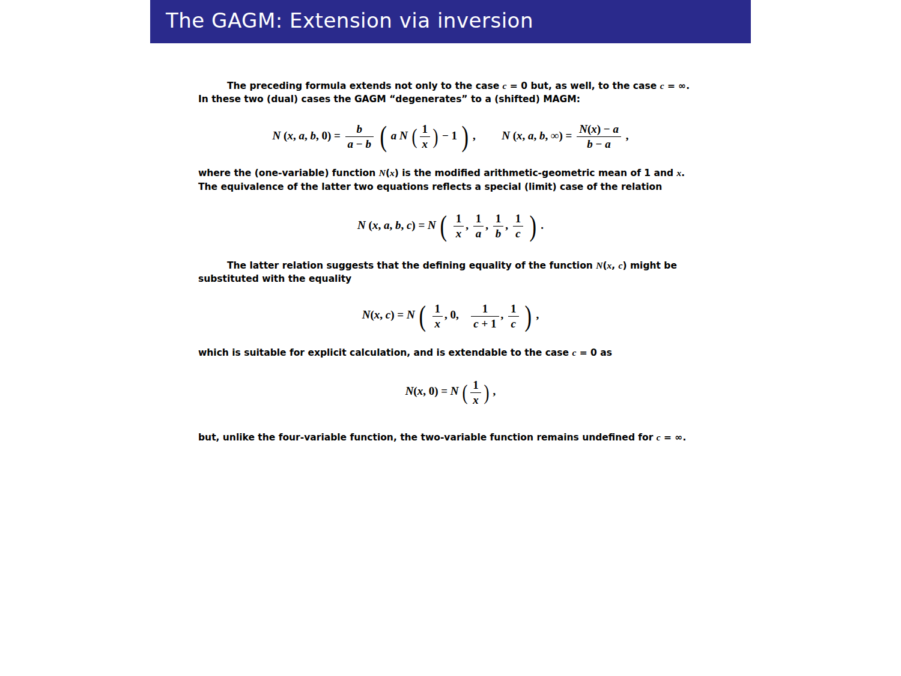The GAGM: Extension via inversion
The preceding formula extends not only to the case c = 0 but, as well, to the case c = ∞. In these two (dual) cases the GAGM “degenerates” to a (shifted) MAGM:
N (x, a, b, 0) = ba − b ( a N (1 x) − 1 ) , N (x, a, b, ∞) = N(x) − a b − a ,
where the (one-variable) function N(x) is the modified arithmetic-geometric mean of 1 and x. The equivalence of the latter two equations reflects a special (limit) case of the relation
N (x, a, b, c) = N ( 1 x, 1 a, 1 b, 1 c ) .
The latter relation suggests that the defining equality of the function N(x, c) might be substituted with the equality
N(x, c) = N ( 1 x, 0, 1 c + 1, 1 c ) ,
which is suitable for explicit calculation, and is extendable to the case c = 0 as
N(x, 0) = N (1 x) ,
but, unlike the four-variable function, the two-variable function remains undefined for c = ∞.